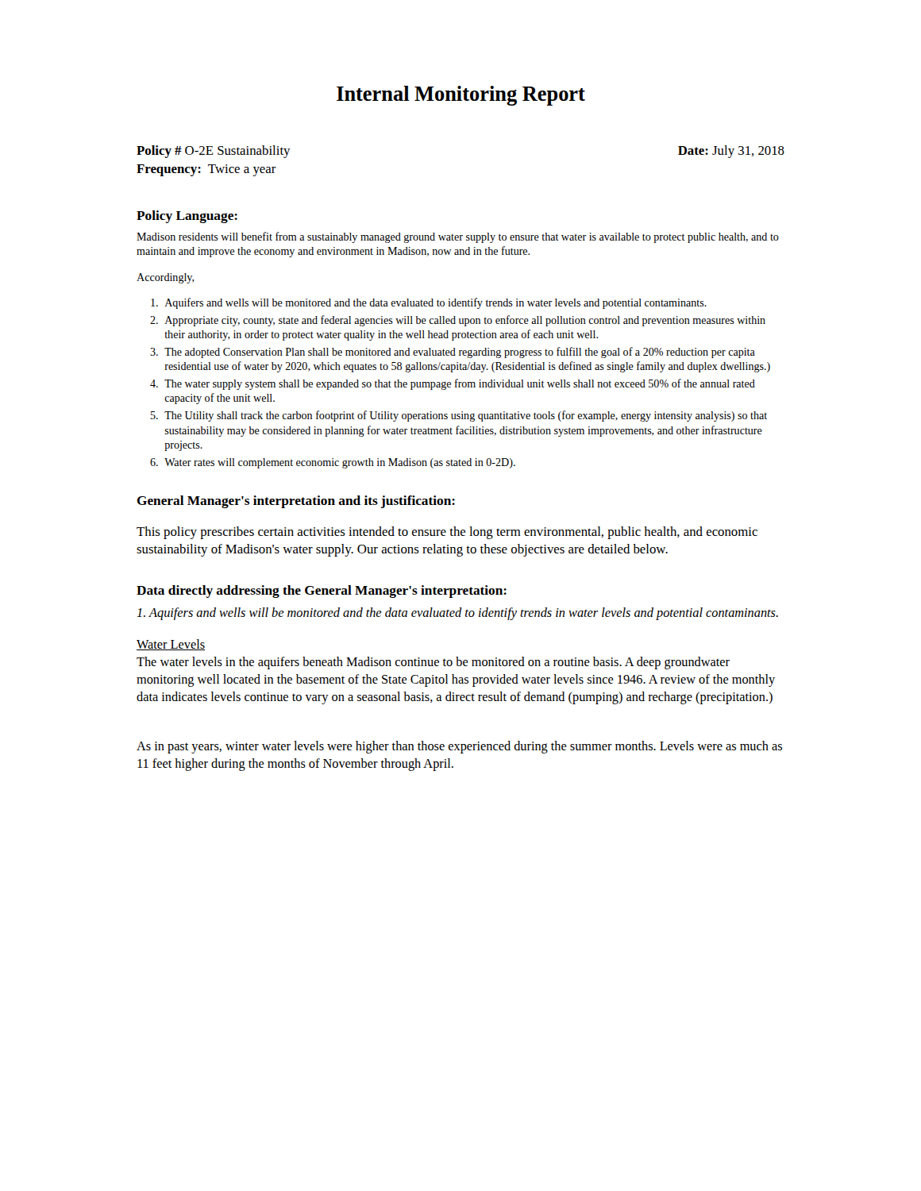Internal Monitoring Report
Policy # O-2E Sustainability
Date: July 31, 2018
Frequency: Twice a year
Policy Language:
Madison residents will benefit from a sustainably managed ground water supply to ensure that water is available to protect public health, and to maintain and improve the economy and environment in Madison, now and in the future.
Accordingly,
Aquifers and wells will be monitored and the data evaluated to identify trends in water levels and potential contaminants.
Appropriate city, county, state and federal agencies will be called upon to enforce all pollution control and prevention measures within their authority, in order to protect water quality in the well head protection area of each unit well.
The adopted Conservation Plan shall be monitored and evaluated regarding progress to fulfill the goal of a 20% reduction per capita residential use of water by 2020, which equates to 58 gallons/capita/day. (Residential is defined as single family and duplex dwellings.)
The water supply system shall be expanded so that the pumpage from individual unit wells shall not exceed 50% of the annual rated capacity of the unit well.
The Utility shall track the carbon footprint of Utility operations using quantitative tools (for example, energy intensity analysis) so that sustainability may be considered in planning for water treatment facilities, distribution system improvements, and other infrastructure projects.
Water rates will complement economic growth in Madison (as stated in 0-2D).
General Manager's interpretation and its justification:
This policy prescribes certain activities intended to ensure the long term environmental, public health, and economic sustainability of Madison's water supply. Our actions relating to these objectives are detailed below.
Data directly addressing the General Manager's interpretation:
1. Aquifers and wells will be monitored and the data evaluated to identify trends in water levels and potential contaminants.
Water Levels
The water levels in the aquifers beneath Madison continue to be monitored on a routine basis. A deep groundwater monitoring well located in the basement of the State Capitol has provided water levels since 1946. A review of the monthly data indicates levels continue to vary on a seasonal basis, a direct result of demand (pumping) and recharge (precipitation.)
As in past years, winter water levels were higher than those experienced during the summer months. Levels were as much as 11 feet higher during the months of November through April.